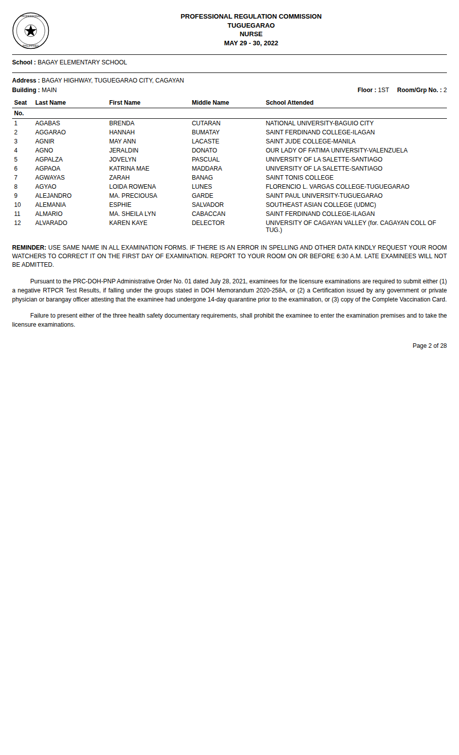PROFESSIONAL REGULATION COMMISSION
TUGUEGARAO
NURSE
MAY 29 - 30, 2022
School : BAGAY ELEMENTARY SCHOOL
Address : BAGAY HIGHWAY, TUGUEGARAO CITY, CAGAYAN
Building : MAIN
Floor : 1ST
Room/Grp No. : 2
| Seat | Last Name | First Name | Middle Name | School Attended |
| --- | --- | --- | --- | --- |
| No. | | | | |
| 1 | AGABAS | BRENDA | CUTARAN | NATIONAL UNIVERSITY-BAGUIO CITY |
| 2 | AGGARAO | HANNAH | BUMATAY | SAINT FERDINAND COLLEGE-ILAGAN |
| 3 | AGNIR | MAY ANN | LACASTE | SAINT JUDE COLLEGE-MANILA |
| 4 | AGNO | JERALDIN | DONATO | OUR LADY OF FATIMA UNIVERSITY-VALENZUELA |
| 5 | AGPALZA | JOVELYN | PASCUAL | UNIVERSITY OF LA SALETTE-SANTIAGO |
| 6 | AGPAOA | KATRINA MAE | MADDARA | UNIVERSITY OF LA SALETTE-SANTIAGO |
| 7 | AGWAYAS | ZARAH | BANAG | SAINT TONIS COLLEGE |
| 8 | AGYAO | LOIDA ROWENA | LUNES | FLORENCIO L. VARGAS COLLEGE-TUGUEGARAO |
| 9 | ALEJANDRO | MA. PRECIOUSA | GARDE | SAINT PAUL UNIVERSITY-TUGUEGARAO |
| 10 | ALEMANIA | ESPHIE | SALVADOR | SOUTHEAST ASIAN COLLEGE (UDMC) |
| 11 | ALMARIO | MA. SHEILA LYN | CABACCAN | SAINT FERDINAND COLLEGE-ILAGAN |
| 12 | ALVARADO | KAREN KAYE | DELECTOR | UNIVERSITY OF CAGAYAN VALLEY (for. CAGAYAN COLL OF TUG.) |
REMINDER: USE SAME NAME IN ALL EXAMINATION FORMS. IF THERE IS AN ERROR IN SPELLING AND OTHER DATA KINDLY REQUEST YOUR ROOM WATCHERS TO CORRECT IT ON THE FIRST DAY OF EXAMINATION. REPORT TO YOUR ROOM ON OR BEFORE 6:30 A.M. LATE EXAMINEES WILL NOT BE ADMITTED.
Pursuant to the PRC-DOH-PNP Administrative Order No. 01 dated July 28, 2021, examinees for the licensure examinations are required to submit either (1) a negative RTPCR Test Results, if falling under the groups stated in DOH Memorandum 2020-258A, or (2) a Certification issued by any government or private physician or barangay officer attesting that the examinee had undergone 14-day quarantine prior to the examination, or (3) copy of the Complete Vaccination Card.
Failure to present either of the three health safety documentary requirements, shall prohibit the examinee to enter the examination premises and to take the licensure examinations.
Page 2 of 28